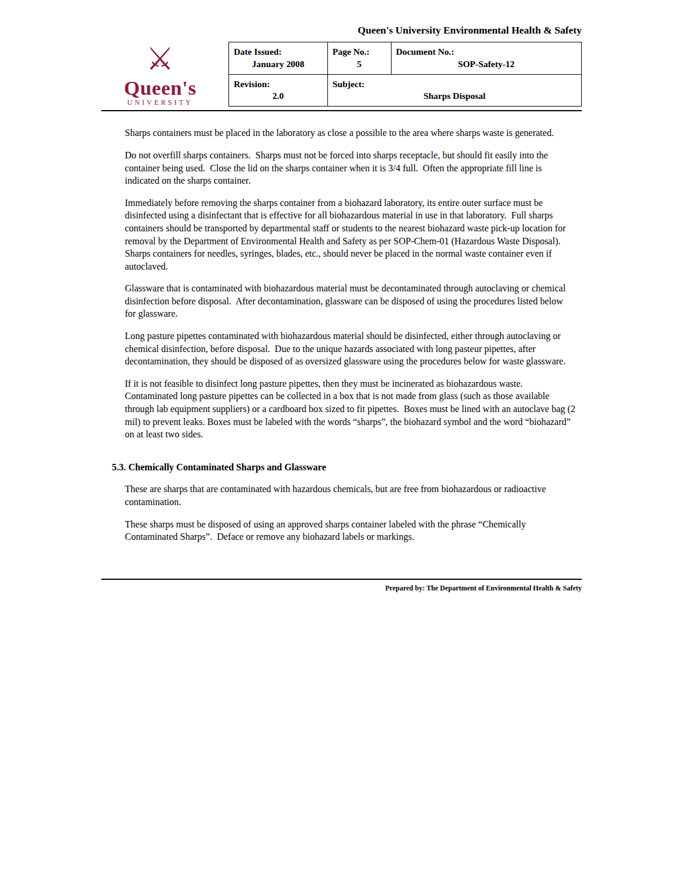Queen's University Environmental Health & Safety
⚔ Queen'sUNIVERSITY
| Date Issued: January 2008 | Page No.: 5 | Document No.: SOP-Safety-12 |
| Revision: 2.0 | Subject: Sharps Disposal |
Sharps containers must be placed in the laboratory as close a possible to the area where sharps waste is generated.
Do not overfill sharps containers. Sharps must not be forced into sharps receptacle, but should fit easily into the container being used. Close the lid on the sharps container when it is 3/4 full. Often the appropriate fill line is indicated on the sharps container.
Immediately before removing the sharps container from a biohazard laboratory, its entire outer surface must be disinfected using a disinfectant that is effective for all biohazardous material in use in that laboratory. Full sharps containers should be transported by departmental staff or students to the nearest biohazard waste pick-up location for removal by the Department of Environmental Health and Safety as per SOP-Chem-01 (Hazardous Waste Disposal). Sharps containers for needles, syringes, blades, etc., should never be placed in the normal waste container even if autoclaved.
Glassware that is contaminated with biohazardous material must be decontaminated through autoclaving or chemical disinfection before disposal. After decontamination, glassware can be disposed of using the procedures listed below for glassware.
Long pasture pipettes contaminated with biohazardous material should be disinfected, either through autoclaving or chemical disinfection, before disposal. Due to the unique hazards associated with long pasteur pipettes, after decontamination, they should be disposed of as oversized glassware using the procedures below for waste glassware.
If it is not feasible to disinfect long pasture pipettes, then they must be incinerated as biohazardous waste. Contaminated long pasture pipettes can be collected in a box that is not made from glass (such as those available through lab equipment suppliers) or a cardboard box sized to fit pipettes. Boxes must be lined with an autoclave bag (2 mil) to prevent leaks. Boxes must be labeled with the words “sharps”, the biohazard symbol and the word “biohazard” on at least two sides.
5.3. Chemically Contaminated Sharps and Glassware
These are sharps that are contaminated with hazardous chemicals, but are free from biohazardous or radioactive contamination.
These sharps must be disposed of using an approved sharps container labeled with the phrase “Chemically Contaminated Sharps”. Deface or remove any biohazard labels or markings.
Prepared by: The Department of Environmental Health & Safety